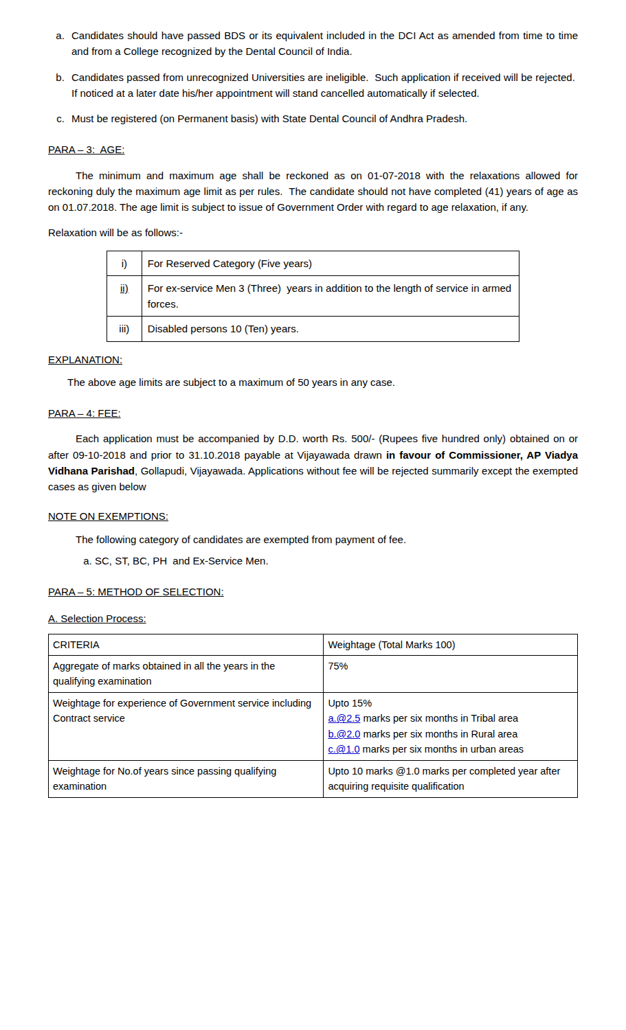Candidates should have passed BDS or its equivalent included in the DCI Act as amended from time to time and from a College recognized by the Dental Council of India.
Candidates passed from unrecognized Universities are ineligible. Such application if received will be rejected. If noticed at a later date his/her appointment will stand cancelled automatically if selected.
Must be registered (on Permanent basis) with State Dental Council of Andhra Pradesh.
PARA – 3: AGE:
The minimum and maximum age shall be reckoned as on 01-07-2018 with the relaxations allowed for reckoning duly the maximum age limit as per rules. The candidate should not have completed (41) years of age as on 01.07.2018. The age limit is subject to issue of Government Order with regard to age relaxation, if any.
Relaxation will be as follows:-
| i) | For Reserved Category (Five years) |
| ii) | For ex-service Men 3 (Three) years in addition to the length of service in armed forces. |
| iii) | Disabled persons 10 (Ten) years. |
EXPLANATION:
The above age limits are subject to a maximum of 50 years in any case.
PARA – 4: FEE:
Each application must be accompanied by D.D. worth Rs. 500/- (Rupees five hundred only) obtained on or after 09-10-2018 and prior to 31.10.2018 payable at Vijayawada drawn in favour of Commissioner, AP Viadya Vidhana Parishad, Gollapudi, Vijayawada. Applications without fee will be rejected summarily except the exempted cases as given below
NOTE ON EXEMPTIONS:
The following category of candidates are exempted from payment of fee.
SC, ST, BC, PH and Ex-Service Men.
PARA – 5: METHOD OF SELECTION:
A. Selection Process:
| CRITERIA | Weightage (Total Marks 100) |
| Aggregate of marks obtained in all the years in the qualifying examination | 75% |
| Weightage for experience of Government service including Contract service | Upto 15% a.@2.5 marks per six months in Tribal area b.@2.0 marks per six months in Rural area c.@1.0 marks per six months in urban areas |
| Weightage for No.of years since passing qualifying examination | Upto 10 marks @1.0 marks per completed year after acquiring requisite qualification |